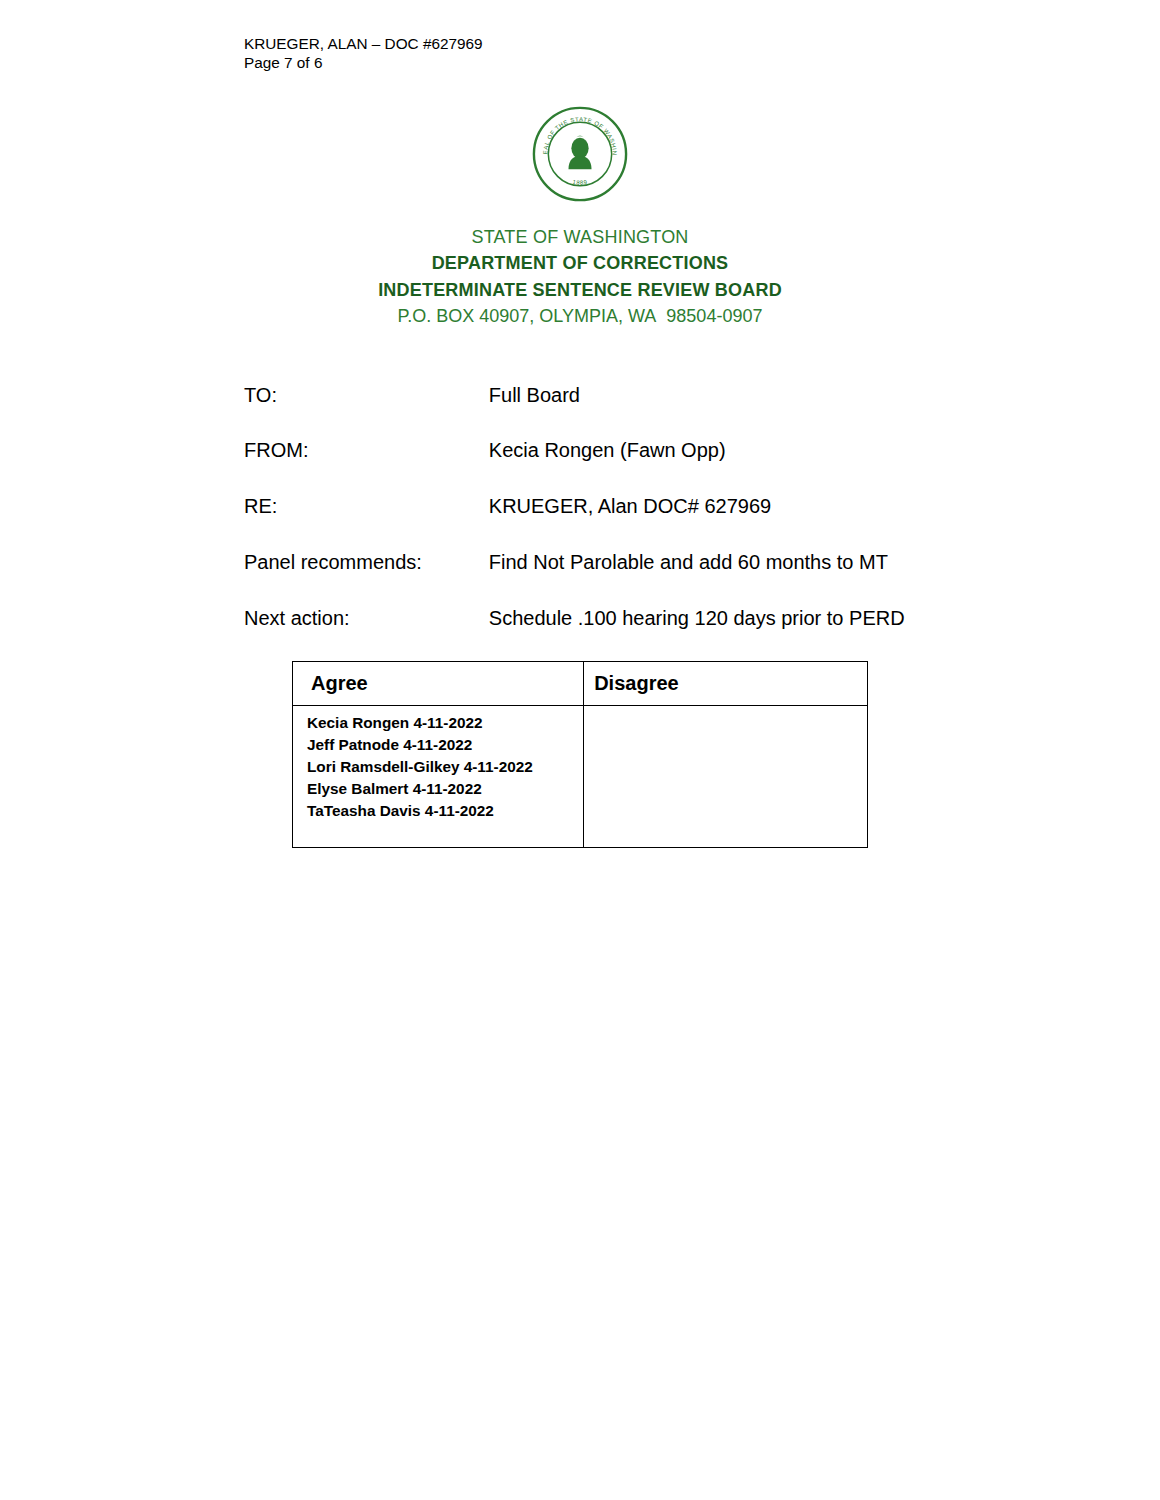KRUEGER, ALAN – DOC #627969
Page 7 of 6
THE SEAL OF THE STATE OF WASHINGTON 1889
STATE OF WASHINGTON
DEPARTMENT OF CORRECTIONS
INDETERMINATE SENTENCE REVIEW BOARD
P.O. BOX 40907, OLYMPIA, WA 98504-0907
TO:
Full Board
FROM:
Kecia Rongen (Fawn Opp)
RE:
KRUEGER, Alan DOC# 627969
Panel recommends:
Find Not Parolable and add 60 months to MT
Next action:
Schedule .100 hearing 120 days prior to PERD
| Agree | Disagree |
| --- | --- |
| Kecia Rongen 4-11-2022 Jeff Patnode 4-11-2022 Lori Ramsdell-Gilkey 4-11-2022 Elyse Balmert 4-11-2022 TaTeasha Davis 4-11-2022 | |